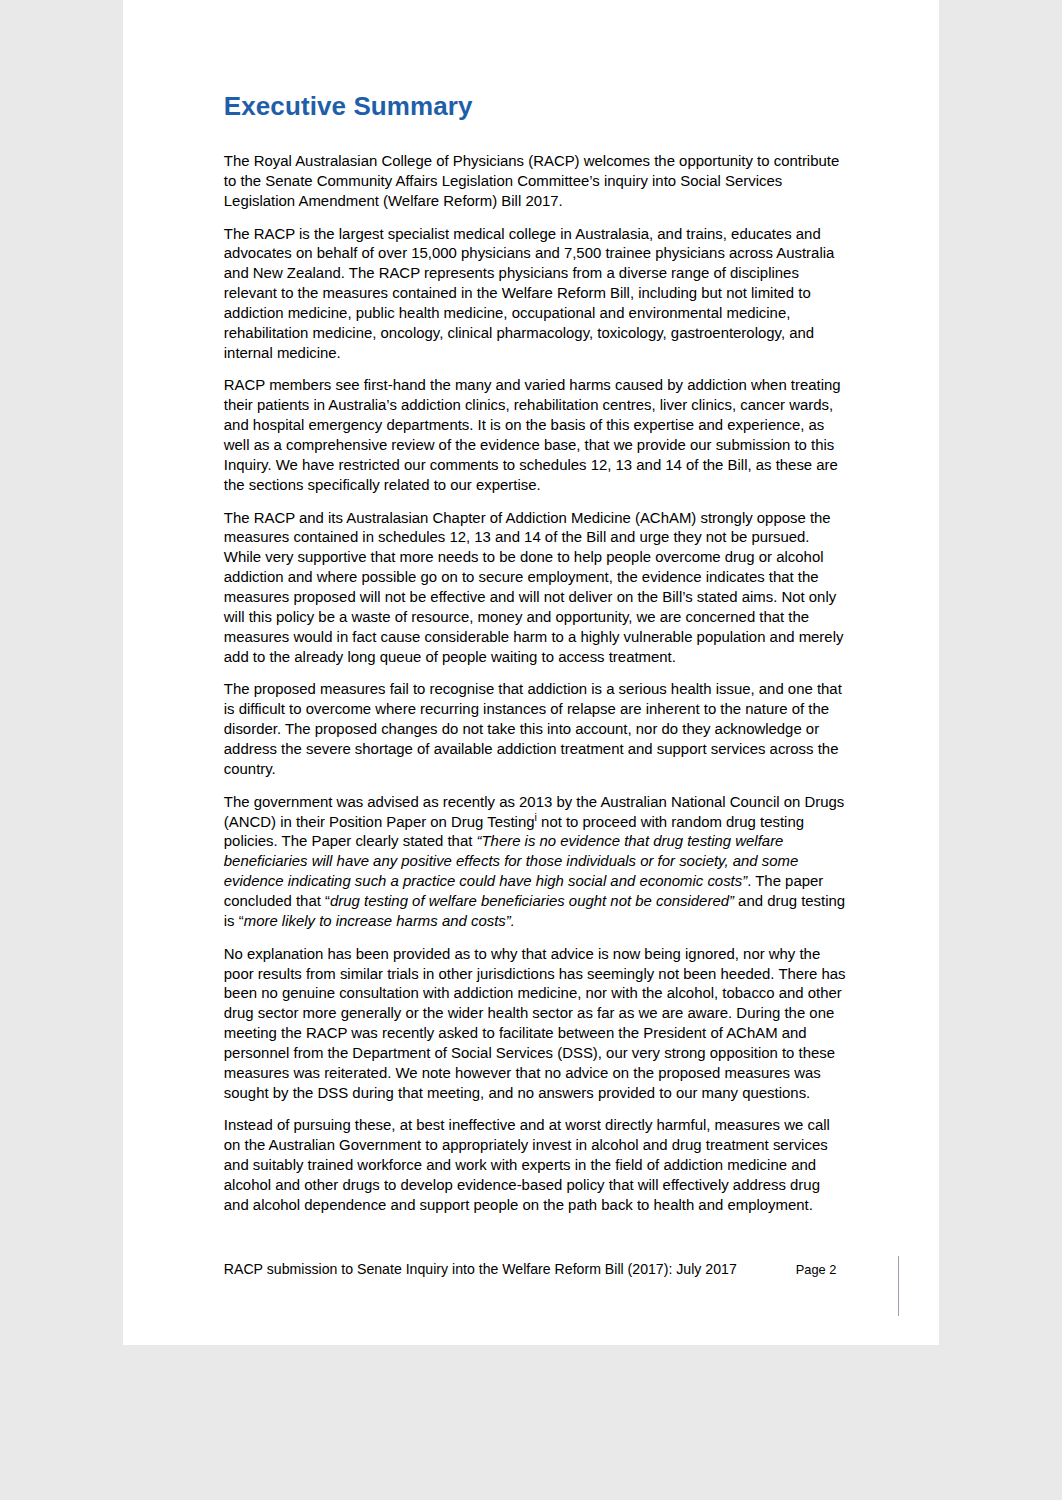Executive Summary
The Royal Australasian College of Physicians (RACP) welcomes the opportunity to contribute to the Senate Community Affairs Legislation Committee’s inquiry into Social Services Legislation Amendment (Welfare Reform) Bill 2017.
The RACP is the largest specialist medical college in Australasia, and trains, educates and advocates on behalf of over 15,000 physicians and 7,500 trainee physicians across Australia and New Zealand. The RACP represents physicians from a diverse range of disciplines relevant to the measures contained in the Welfare Reform Bill, including but not limited to addiction medicine, public health medicine, occupational and environmental medicine, rehabilitation medicine, oncology, clinical pharmacology, toxicology, gastroenterology, and internal medicine.
RACP members see first-hand the many and varied harms caused by addiction when treating their patients in Australia’s addiction clinics, rehabilitation centres, liver clinics, cancer wards, and hospital emergency departments. It is on the basis of this expertise and experience, as well as a comprehensive review of the evidence base, that we provide our submission to this Inquiry. We have restricted our comments to schedules 12, 13 and 14 of the Bill, as these are the sections specifically related to our expertise.
The RACP and its Australasian Chapter of Addiction Medicine (AChAM) strongly oppose the measures contained in schedules 12, 13 and 14 of the Bill and urge they not be pursued. While very supportive that more needs to be done to help people overcome drug or alcohol addiction and where possible go on to secure employment, the evidence indicates that the measures proposed will not be effective and will not deliver on the Bill’s stated aims. Not only will this policy be a waste of resource, money and opportunity, we are concerned that the measures would in fact cause considerable harm to a highly vulnerable population and merely add to the already long queue of people waiting to access treatment.
The proposed measures fail to recognise that addiction is a serious health issue, and one that is difficult to overcome where recurring instances of relapse are inherent to the nature of the disorder. The proposed changes do not take this into account, nor do they acknowledge or address the severe shortage of available addiction treatment and support services across the country.
The government was advised as recently as 2013 by the Australian National Council on Drugs (ANCD) in their Position Paper on Drug Testingi not to proceed with random drug testing policies. The Paper clearly stated that “There is no evidence that drug testing welfare beneficiaries will have any positive effects for those individuals or for society, and some evidence indicating such a practice could have high social and economic costs”. The paper concluded that “drug testing of welfare beneficiaries ought not be considered” and drug testing is “more likely to increase harms and costs”.
No explanation has been provided as to why that advice is now being ignored, nor why the poor results from similar trials in other jurisdictions has seemingly not been heeded. There has been no genuine consultation with addiction medicine, nor with the alcohol, tobacco and other drug sector more generally or the wider health sector as far as we are aware. During the one meeting the RACP was recently asked to facilitate between the President of AChAM and personnel from the Department of Social Services (DSS), our very strong opposition to these measures was reiterated. We note however that no advice on the proposed measures was sought by the DSS during that meeting, and no answers provided to our many questions.
Instead of pursuing these, at best ineffective and at worst directly harmful, measures we call on the Australian Government to appropriately invest in alcohol and drug treatment services and suitably trained workforce and work with experts in the field of addiction medicine and alcohol and other drugs to develop evidence-based policy that will effectively address drug and alcohol dependence and support people on the path back to health and employment.
RACP submission to Senate Inquiry into the Welfare Reform Bill (2017): July 2017 Page 2